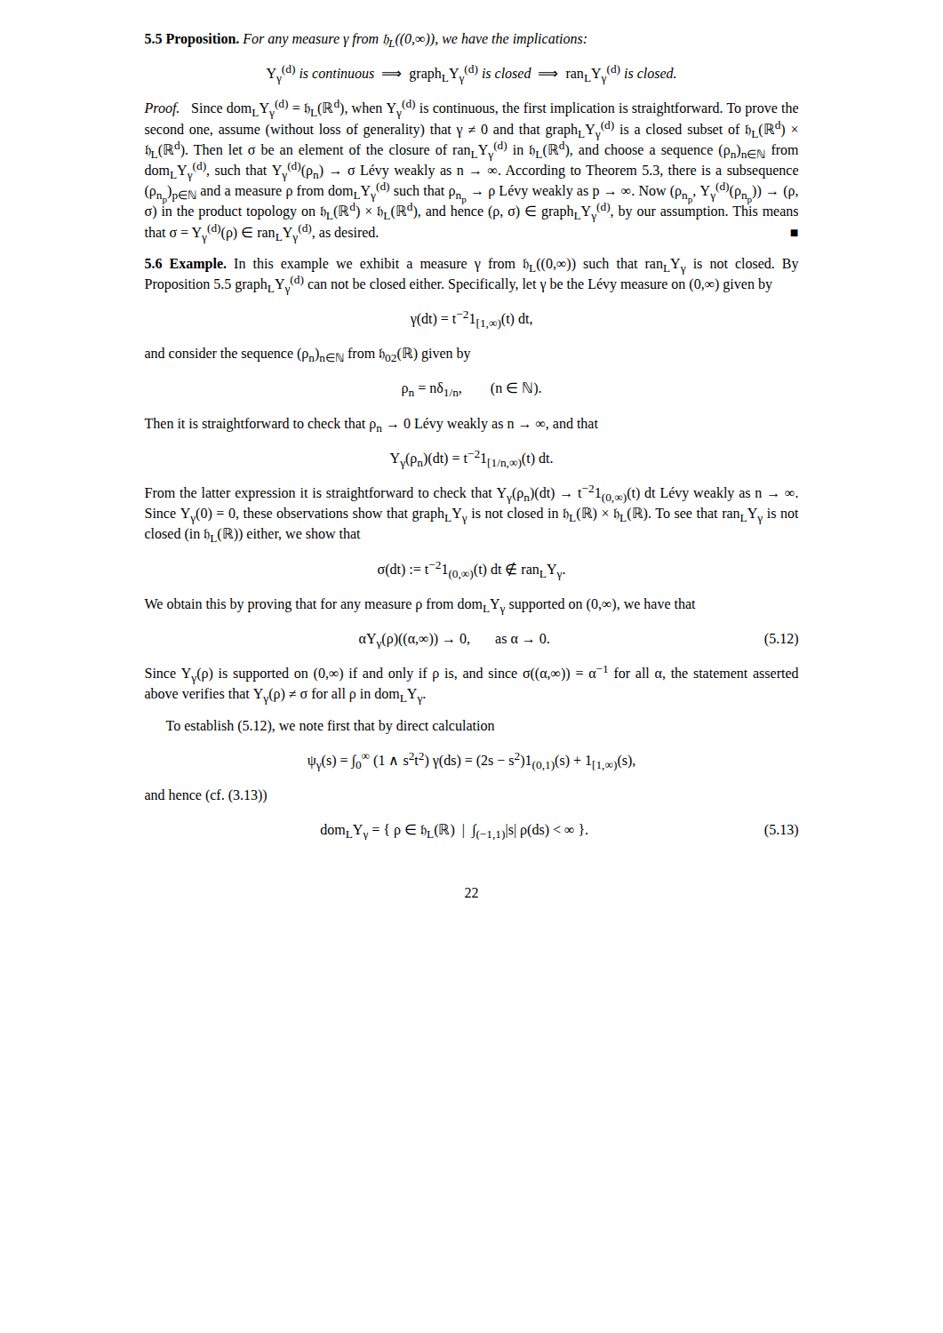5.5 Proposition. For any measure γ from 𝔥L((0,∞)), we have the implications:
Υγ(d) is continuous ⟹ graphLΥγ(d) is closed ⟹ ranLΥγ(d) is closed.
Proof. Since domLΥγ(d) = 𝔥L(ℝd), when Υγ(d) is continuous, the first implication is straightforward. To prove the second one, assume (without loss of generality) that γ ≠ 0 and that graphLΥγ(d) is a closed subset of 𝔥L(ℝd) × 𝔥L(ℝd). Then let σ be an element of the closure of ranLΥγ(d) in 𝔥L(ℝd), and choose a sequence (ρn)n∈ℕ from domLΥγ(d), such that Υγ(d)(ρn) → σ Lévy weakly as n → ∞. According to Theorem 5.3, there is a subsequence (ρnp)p∈ℕ and a measure ρ from domLΥγ(d) such that ρnp → ρ Lévy weakly as p → ∞. Now (ρnp, Υγ(d)(ρnp)) → (ρ, σ) in the product topology on 𝔥L(ℝd) × 𝔥L(ℝd), and hence (ρ, σ) ∈ graphLΥγ(d), by our assumption. This means that σ = Υγ(d)(ρ) ∈ ranLΥγ(d), as desired. ■
5.6 Example. In this example we exhibit a measure γ from 𝔥L((0,∞)) such that ranLΥγ is not closed. By Proposition 5.5 graphLΥγ(d) can not be closed either. Specifically, let γ be the Lévy measure on (0,∞) given by
γ(dt) = t−21[1,∞)(t) dt,
and consider the sequence (ρn)n∈ℕ from 𝔥02(ℝ) given by
ρn = nδ1/n, (n ∈ ℕ).
Then it is straightforward to check that ρn → 0 Lévy weakly as n → ∞, and that
Υγ(ρn)(dt) = t−21[1/n,∞)(t) dt.
From the latter expression it is straightforward to check that Υγ(ρn)(dt) → t−21(0,∞)(t) dt Lévy weakly as n → ∞. Since Υγ(0) = 0, these observations show that graphLΥγ is not closed in 𝔥L(ℝ) × 𝔥L(ℝ). To see that ranLΥγ is not closed (in 𝔥L(ℝ)) either, we show that
σ(dt) := t−21(0,∞)(t) dt ∉ ranLΥγ.
We obtain this by proving that for any measure ρ from domLΥγ supported on (0,∞), we have that
(5.12)
αΥγ(ρ)((α,∞)) → 0, as α → 0.
Since Υγ(ρ) is supported on (0,∞) if and only if ρ is, and since σ((α,∞)) = α−1 for all α, the statement asserted above verifies that Υγ(ρ) ≠ σ for all ρ in domLΥγ.
To establish (5.12), we note first that by direct calculation
ψγ(s) = ∫0∞ (1 ∧ s2t2) γ(ds) = (2s − s2)1(0,1)(s) + 1[1,∞)(s),
and hence (cf. (3.13))
(5.13)
domLΥγ = { ρ ∈ 𝔥L(ℝ) | ∫(−1,1)|s| ρ(ds) < ∞ }.
22